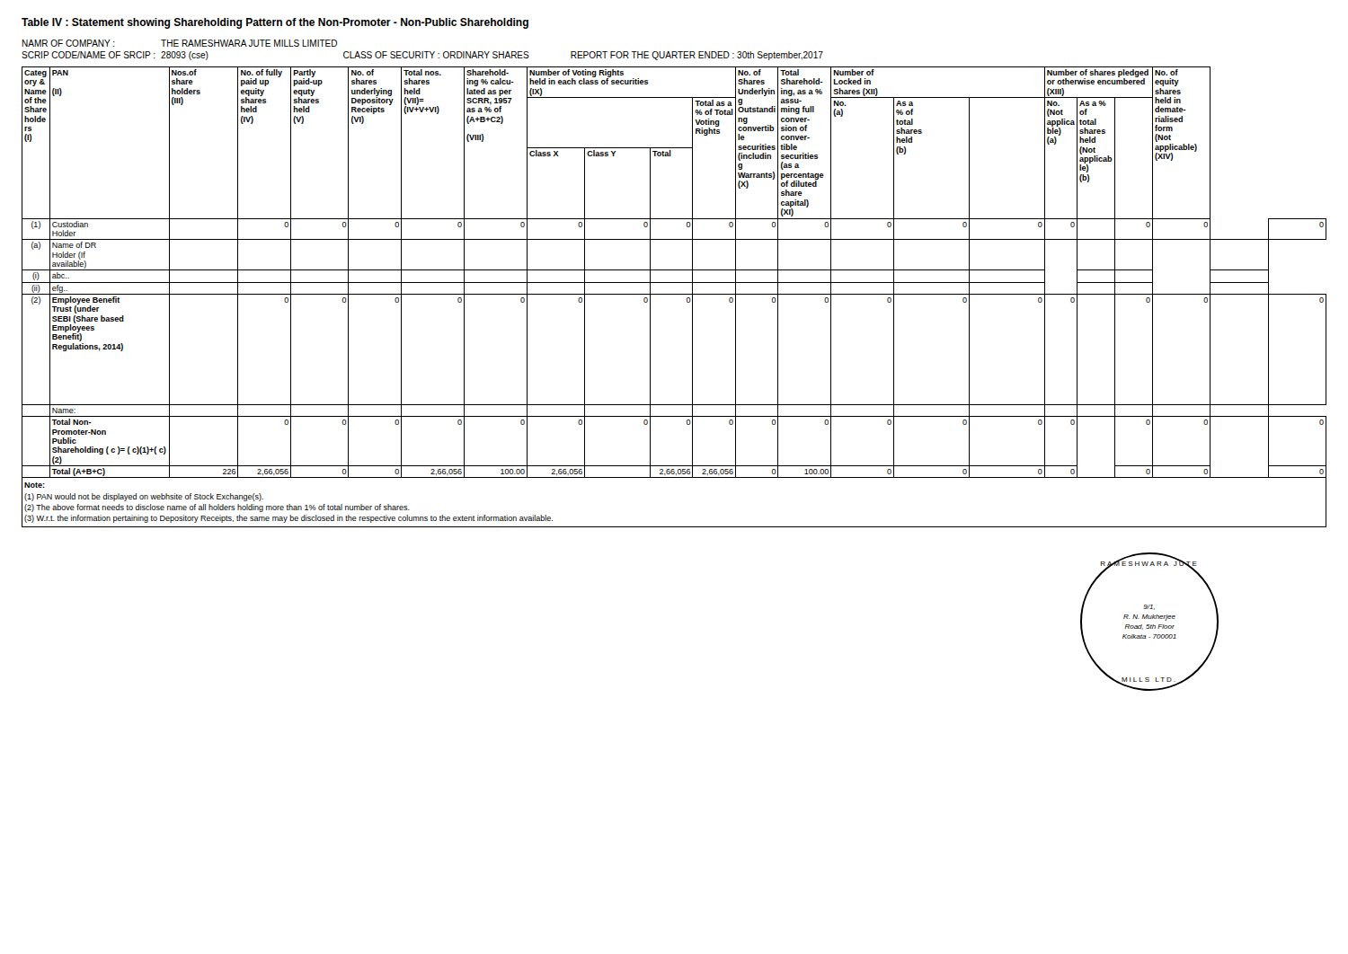Table IV : Statement showing Shareholding Pattern of the Non-Promoter - Non-Public Shareholding
| NAMR OF COMPANY : | THE RAMESHWARA JUTE MILLS LIMITED | | |
| SCRIP CODE/NAME OF SRCIP : | 28093 (cse) | CLASS OF SECURITY : ORDINARY SHARES | REPORT FOR THE QUARTER ENDED : 30th September,2017 |
| Category & Name of the Shareholders (I) | PAN (II) | Nos.of share holders (III) | No. of fully paid up equity shares held (IV) | Partly paid-up equty shares held (V) | No. of shares underlying Depository Receipts (VI) | Total nos. shares held (VII)= (IV+V+VI) | Sharehold- ing % calcu- lated as per SCRR, 1957 as a % of (A+B+C2) (VIII) | Number of Voting Rights held in each class of securities (IX) | No. of Shares Underlying Outstanding convertible securities (including Warrants) (X) | Total Sharehold- ing, as a % assu- ming full conver- sion of conver- tible securities (as a percentage of diluted share capital) (XI) | Number of Locked in Shares (XII) | Number of shares pledged or otherwise encumbered (XIII) | No. of equity shares held in demate- rialised form (Not applicable) (XIV) |
| --- | --- | --- | --- | --- | --- | --- | --- | --- | --- | --- | --- | --- | --- |
| | Total as a % of Total Voting Rights | No. (a) | As a % of total shares held (b) | | No. (Not applicable) (a) | As a % of total shares held (Not applicable) (b) | |
| Class X | Class Y | Total |
| (1) | Custodian Holder | | 0 | 0 | 0 | 0 | 0 | 0 | 0 | 0 | 0 | 0 | 0 | 0 | 0 | 0 | 0 | | 0 | 0 | | 0 |
| (a) | Name of DR Holder (If available) | | | | | | | | | | | | | | | | | | | | |
| (i) | abc.. | | | | | | | | | | | | | | | | | | | | |
| (ii) | efg.. | | | | | | | | | | | | | | | | | | | | |
| (2) | Employee Benefit Trust (under SEBI (Share based Employees Benefit) Regulations, 2014) | | 0 | 0 | 0 | 0 | 0 | 0 | 0 | 0 | 0 | 0 | 0 | 0 | 0 | 0 | 0 | | 0 | 0 | | 0 |
| | Name: | | | | | | | | | | | | | | | | | | | | |
| | Total Non- Promoter-Non Public Shareholding ( c )= ( c)(1)+( c)(2) | | 0 | 0 | 0 | 0 | 0 | 0 | 0 | 0 | 0 | 0 | 0 | 0 | 0 | 0 | 0 | | 0 | 0 | | 0 |
| | Total (A+B+C) | 226 | 2,66,056 | 0 | 0 | 2,66,056 | 100.00 | 2,66,056 | | 2,66,056 | 2,66,056 | 0 | 100.00 | 0 | 0 | 0 | 0 | | 0 | 0 | | 0 |
| Note: (1) PAN would not be displayed on webhsite of Stock Exchange(s). (2) The above format needs to disclose name of all holders holding more than 1% of total number of shares. (3) W.r.t. the information pertaining to Depository Receipts, the same may be disclosed in the respective columns to the extent information available. |
RAMESHWARA JUTE
9/1,
R. N. Mukherjee
Road, 5th Floor
Kolkata - 700001
MILLS LTD.